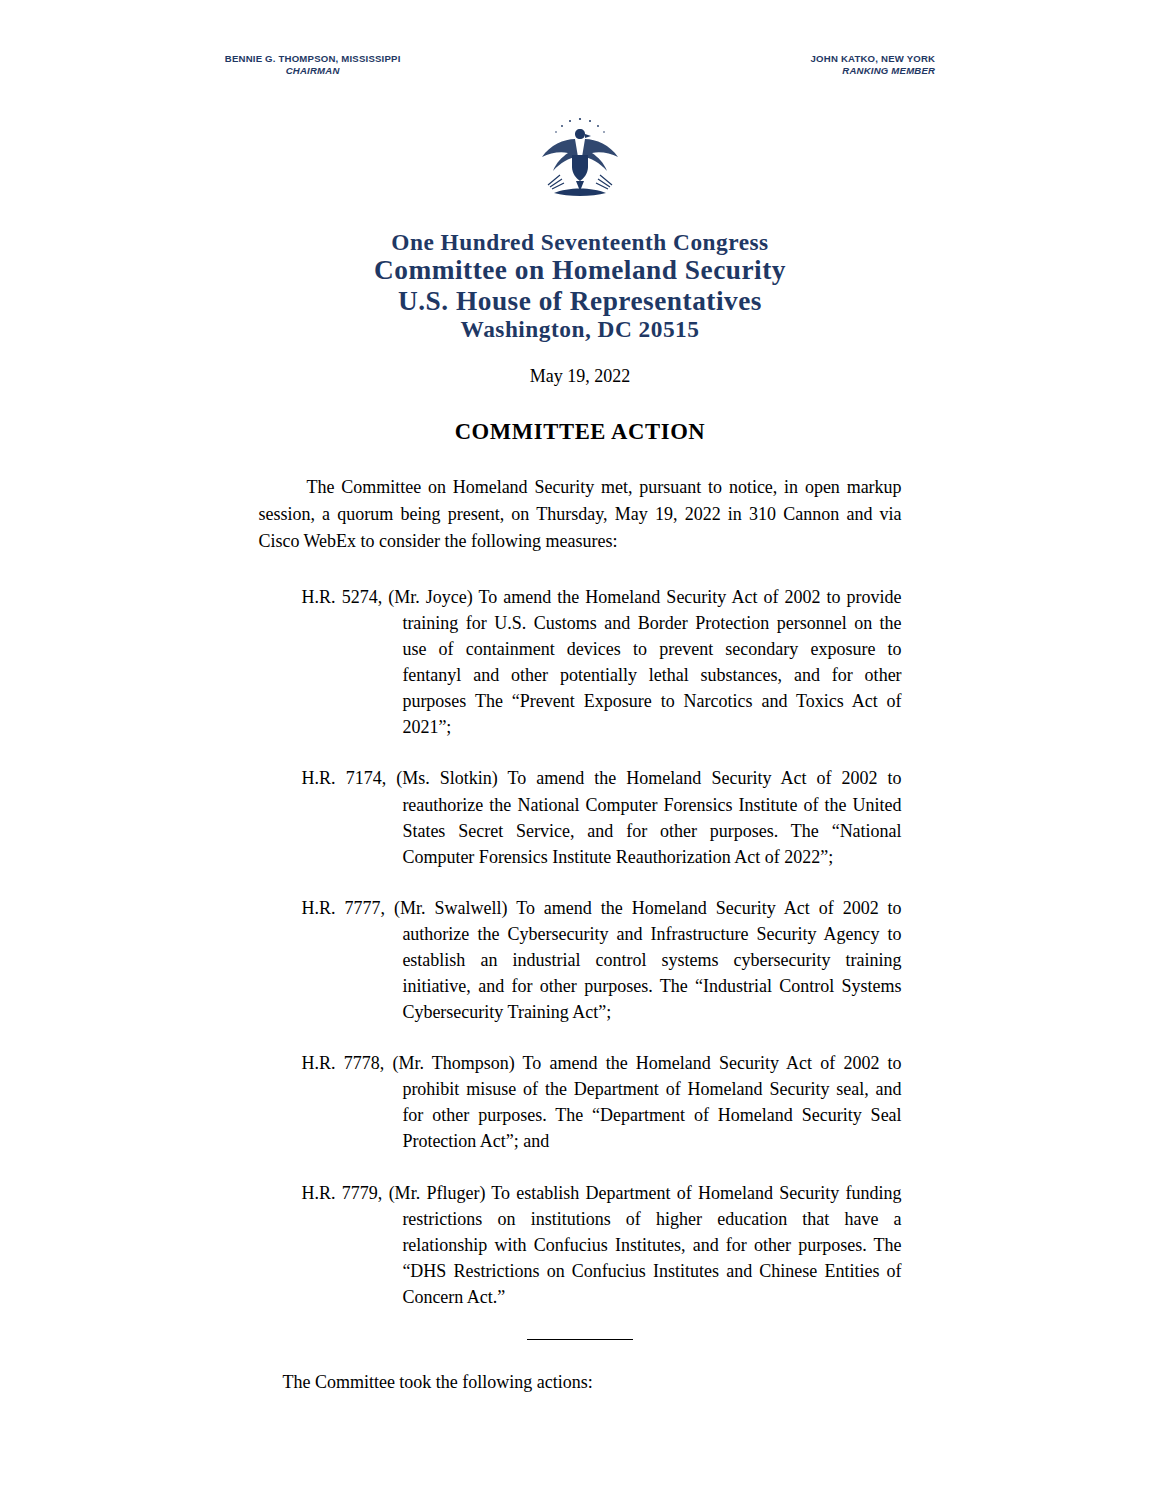BENNIE G. THOMPSON, MISSISSIPPI CHAIRMAN
JOHN KATKO, NEW YORK RANKING MEMBER
One Hundred Seventeenth Congress
Committee on Homeland Security
U.S. House of Representatives
Washington, DC 20515
May 19, 2022
COMMITTEE ACTION
The Committee on Homeland Security met, pursuant to notice, in open markup session, a quorum being present, on Thursday, May 19, 2022 in 310 Cannon and via Cisco WebEx to consider the following measures:
H.R. 5274, (Mr. Joyce) To amend the Homeland Security Act of 2002 to provide training for U.S. Customs and Border Protection personnel on the use of containment devices to prevent secondary exposure to fentanyl and other potentially lethal substances, and for other purposes The “Prevent Exposure to Narcotics and Toxics Act of 2021”;
H.R. 7174, (Ms. Slotkin) To amend the Homeland Security Act of 2002 to reauthorize the National Computer Forensics Institute of the United States Secret Service, and for other purposes. The “National Computer Forensics Institute Reauthorization Act of 2022”;
H.R. 7777, (Mr. Swalwell) To amend the Homeland Security Act of 2002 to authorize the Cybersecurity and Infrastructure Security Agency to establish an industrial control systems cybersecurity training initiative, and for other purposes. The “Industrial Control Systems Cybersecurity Training Act”;
H.R. 7778, (Mr. Thompson) To amend the Homeland Security Act of 2002 to prohibit misuse of the Department of Homeland Security seal, and for other purposes. The “Department of Homeland Security Seal Protection Act”; and
H.R. 7779, (Mr. Pfluger) To establish Department of Homeland Security funding restrictions on institutions of higher education that have a relationship with Confucius Institutes, and for other purposes. The “DHS Restrictions on Confucius Institutes and Chinese Entities of Concern Act.”
The Committee took the following actions: